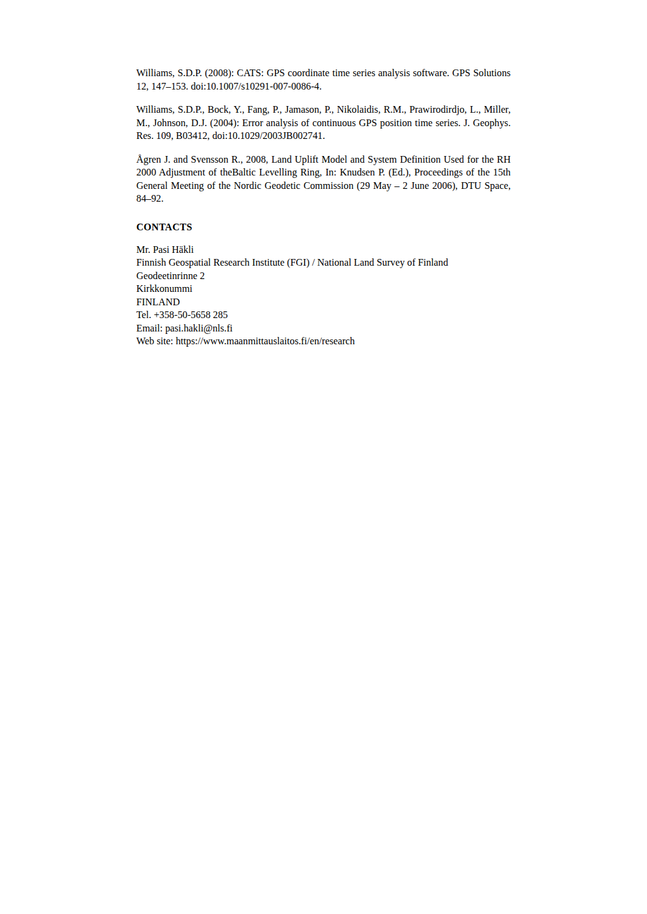Williams, S.D.P. (2008): CATS: GPS coordinate time series analysis software. GPS Solutions 12, 147–153. doi:10.1007/s10291-007-0086-4.
Williams, S.D.P., Bock, Y., Fang, P., Jamason, P., Nikolaidis, R.M., Prawirodirdjo, L., Miller, M., Johnson, D.J. (2004): Error analysis of continuous GPS position time series. J. Geophys. Res. 109, B03412, doi:10.1029/2003JB002741.
Ågren J. and Svensson R., 2008, Land Uplift Model and System Definition Used for the RH 2000 Adjustment of theBaltic Levelling Ring, In: Knudsen P. (Ed.), Proceedings of the 15th General Meeting of the Nordic Geodetic Commission (29 May – 2 June 2006), DTU Space, 84–92.
CONTACTS
Mr. Pasi Häkli
Finnish Geospatial Research Institute (FGI) / National Land Survey of Finland
Geodeetinrinne 2
Kirkkonummi
FINLAND
Tel. +358-50-5658 285
Email: pasi.hakli@nls.fi
Web site: https://www.maanmittauslaitos.fi/en/research